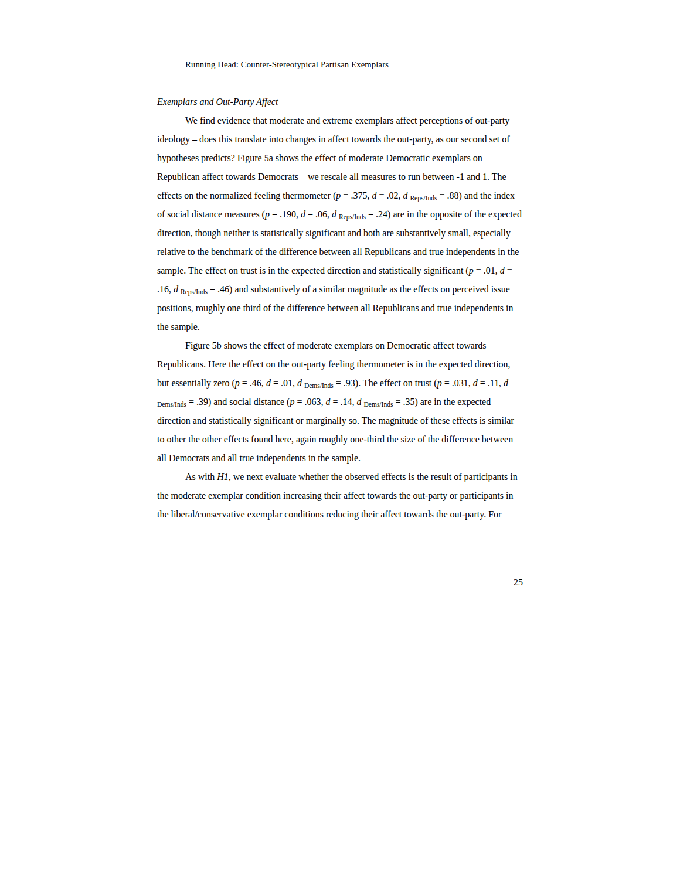Running Head: Counter-Stereotypical Partisan Exemplars
Exemplars and Out-Party Affect
We find evidence that moderate and extreme exemplars affect perceptions of out-party ideology – does this translate into changes in affect towards the out-party, as our second set of hypotheses predicts? Figure 5a shows the effect of moderate Democratic exemplars on Republican affect towards Democrats – we rescale all measures to run between -1 and 1. The effects on the normalized feeling thermometer (p = .375, d = .02, d Reps/Inds = .88) and the index of social distance measures (p = .190, d = .06, d Reps/Inds = .24) are in the opposite of the expected direction, though neither is statistically significant and both are substantively small, especially relative to the benchmark of the difference between all Republicans and true independents in the sample. The effect on trust is in the expected direction and statistically significant (p = .01, d = .16, d Reps/Inds = .46) and substantively of a similar magnitude as the effects on perceived issue positions, roughly one third of the difference between all Republicans and true independents in the sample.
Figure 5b shows the effect of moderate exemplars on Democratic affect towards Republicans. Here the effect on the out-party feeling thermometer is in the expected direction, but essentially zero (p = .46, d = .01, d Dems/Inds = .93). The effect on trust (p = .031, d = .11, d Dems/Inds = .39) and social distance (p = .063, d = .14, d Dems/Inds = .35) are in the expected direction and statistically significant or marginally so. The magnitude of these effects is similar to other the other effects found here, again roughly one-third the size of the difference between all Democrats and all true independents in the sample.
As with H1, we next evaluate whether the observed effects is the result of participants in the moderate exemplar condition increasing their affect towards the out-party or participants in the liberal/conservative exemplar conditions reducing their affect towards the out-party. For
25